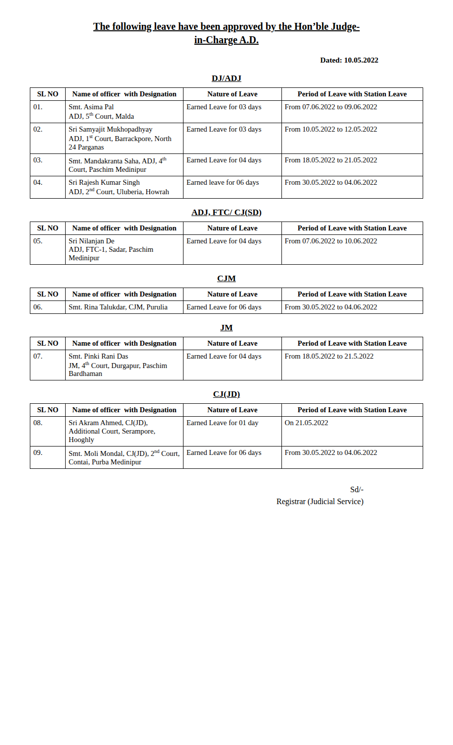The following leave have been approved by the Hon’ble Judge-
in-Charge A.D.
Dated: 10.05.2022
DJ/ADJ
| SL NO | Name of officer with Designation | Nature of Leave | Period of Leave with Station Leave |
| --- | --- | --- | --- |
| 01. | Smt. Asima Pal ADJ, 5 th Court, Malda | Earned Leave for 03 days | From 07.06.2022 to 09.06.2022 |
| 02. | Sri Samyajit Mukhopadhyay ADJ, 1 st Court, Barrackpore, North 24 Parganas | Earned Leave for 03 days | From 10.05.2022 to 12.05.2022 |
| 03. | Smt. Mandakranta Saha, ADJ, 4 th Court, Paschim Medinipur | Earned Leave for 04 days | From 18.05.2022 to 21.05.2022 |
| 04. | Sri Rajesh Kumar Singh ADJ, 2 nd Court, Uluberia, Howrah | Earned leave for 06 days | From 30.05.2022 to 04.06.2022 |
ADJ, FTC/ CJ(SD)
| SL NO | Name of officer with Designation | Nature of Leave | Period of Leave with Station Leave |
| --- | --- | --- | --- |
| 05. | Sri Nilanjan De ADJ, FTC-1, Sadar, Paschim Medinipur | Earned Leave for 04 days | From 07.06.2022 to 10.06.2022 |
CJM
| SL NO | Name of officer with Designation | Nature of Leave | Period of Leave with Station Leave |
| --- | --- | --- | --- |
| 06. | Smt. Rina Talukdar, CJM, Purulia | Earned Leave for 06 days | From 30.05.2022 to 04.06.2022 |
JM
| SL NO | Name of officer with Designation | Nature of Leave | Period of Leave with Station Leave |
| --- | --- | --- | --- |
| 07. | Smt. Pinki Rani Das JM, 4 th Court, Durgapur, Paschim Bardhaman | Earned Leave for 04 days | From 18.05.2022 to 21.5.2022 |
CJ(JD)
| SL NO | Name of officer with Designation | Nature of Leave | Period of Leave with Station Leave |
| --- | --- | --- | --- |
| 08. | Sri Akram Ahmed, CJ(JD), Additional Court, Serampore, Hooghly | Earned Leave for 01 day | On 21.05.2022 |
| 09. | Smt. Moli Mondal, CJ(JD), 2 nd Court, Contai, Purba Medinipur | Earned Leave for 06 days | From 30.05.2022 to 04.06.2022 |
Sd/-
Registrar (Judicial Service)